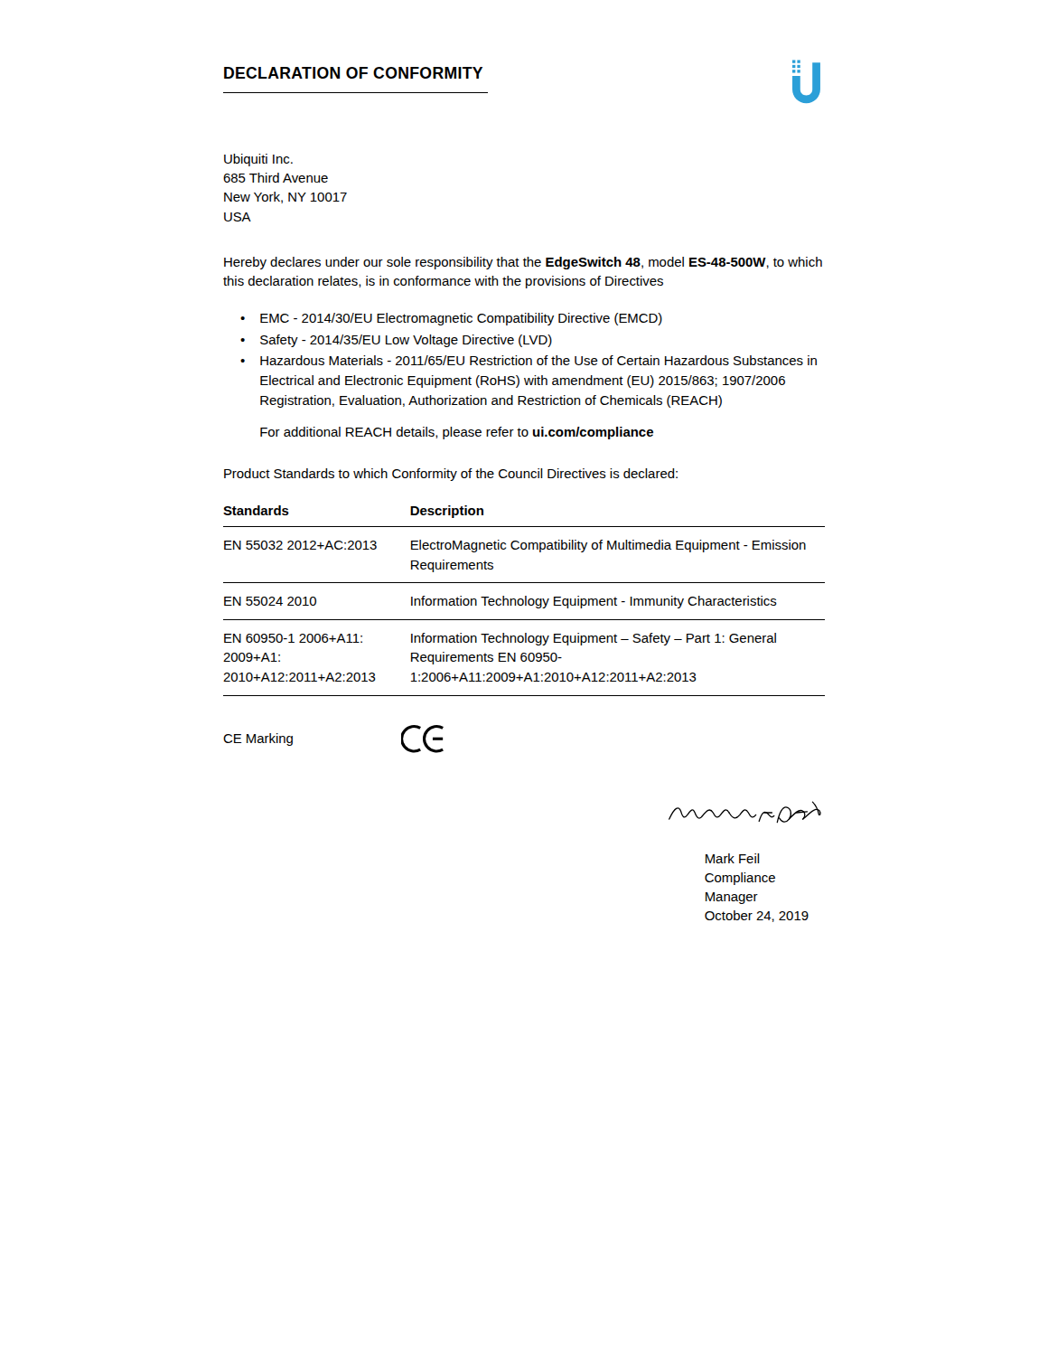DECLARATION OF CONFORMITY
Ubiquiti Inc.
685 Third Avenue
New York, NY 10017
USA
Hereby declares under our sole responsibility that the EdgeSwitch 48, model ES-48-500W, to which this declaration relates, is in conformance with the provisions of Directives
EMC - 2014/30/EU Electromagnetic Compatibility Directive (EMCD)
Safety - 2014/35/EU Low Voltage Directive (LVD)
Hazardous Materials - 2011/65/EU Restriction of the Use of Certain Hazardous Substances in Electrical and Electronic Equipment (RoHS) with amendment (EU) 2015/863; 1907/2006 Registration, Evaluation, Authorization and Restriction of Chemicals (REACH)
For additional REACH details, please refer to ui.com/compliance
Product Standards to which Conformity of the Council Directives is declared:
| Standards | Description |
| --- | --- |
| EN 55032 2012+AC:2013 | ElectroMagnetic Compatibility of Multimedia Equipment - Emission Requirements |
| EN 55024 2010 | Information Technology Equipment - Immunity Characteristics |
| EN 60950-1 2006+A11: 2009+A1: 2010+A12:2011+A2:2013 | Information Technology Equipment – Safety – Part 1: General Requirements EN 60950-1:2006+A11:2009+A1:2010+A12:2011+A2:2013 |
CE Marking
Mark Feil
Compliance Manager
October 24, 2019